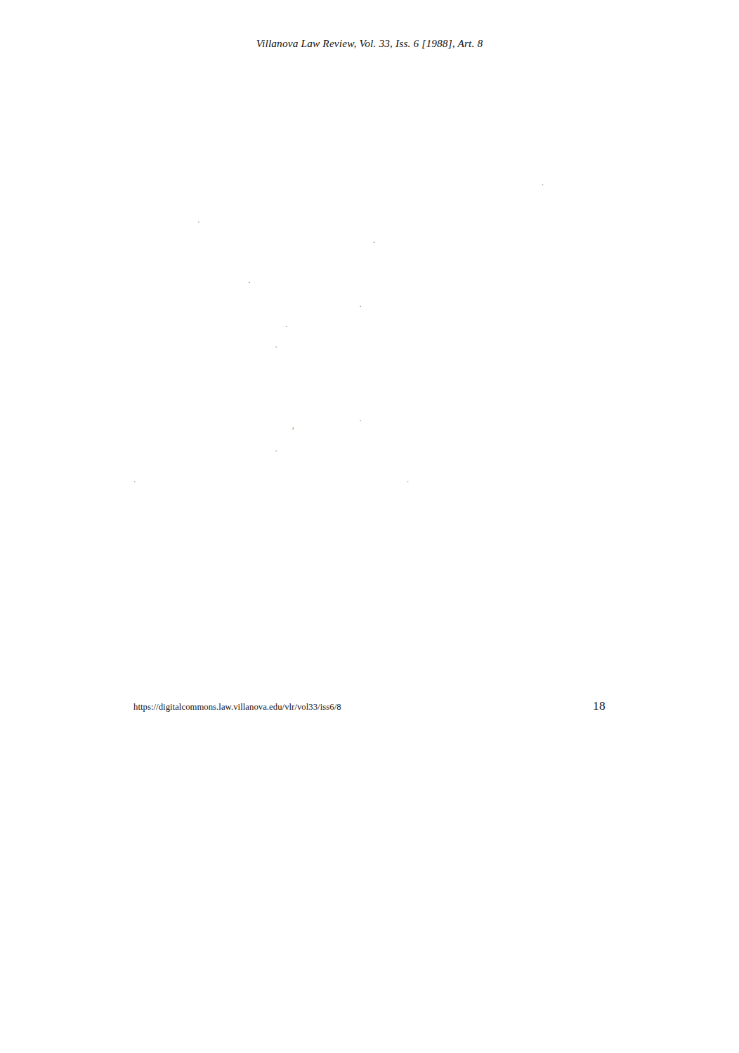Villanova Law Review, Vol. 33, Iss. 6 [1988], Art. 8
. . . . . . . . , . . .
https://digitalcommons.law.villanova.edu/vlr/vol33/iss6/8 18